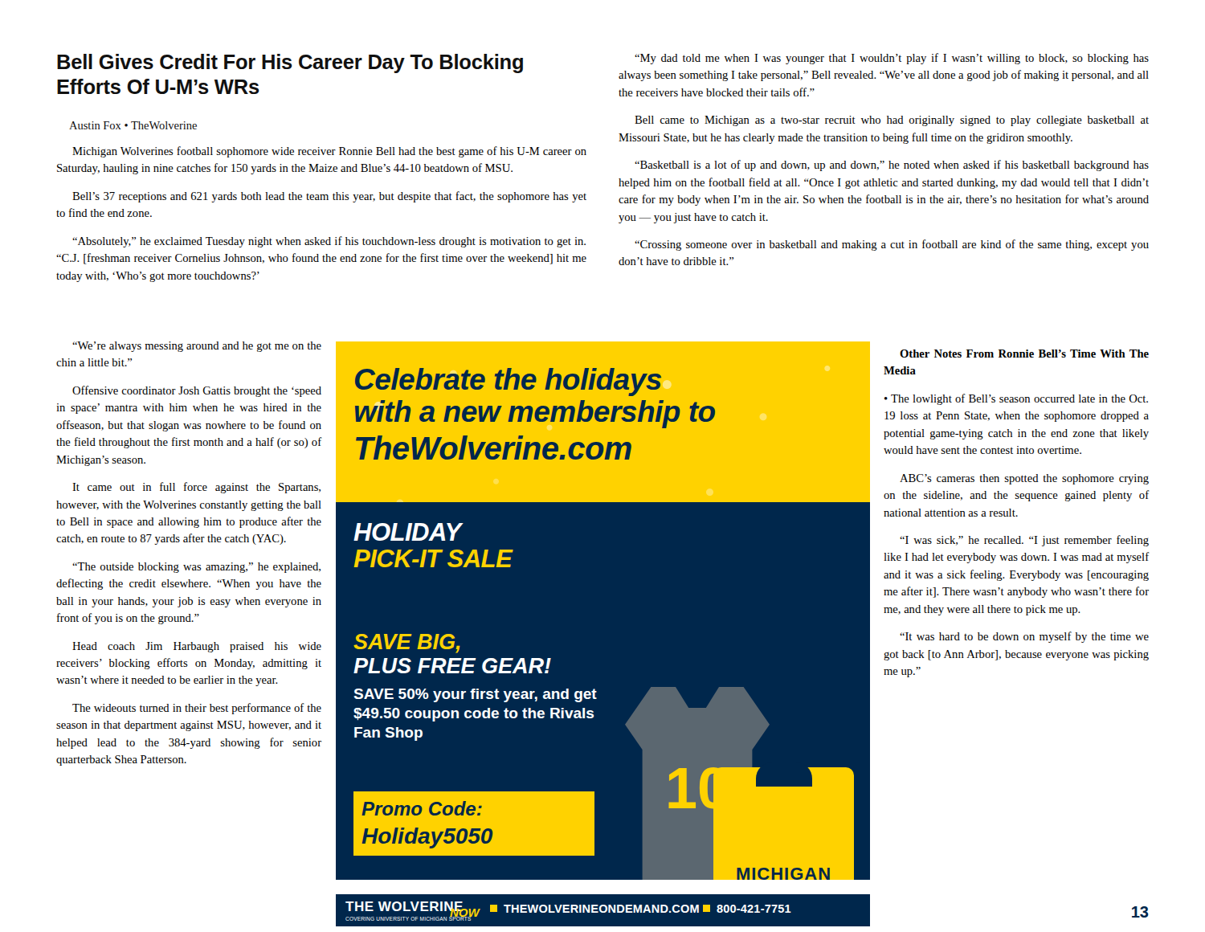Bell Gives Credit For His Career Day To Blocking Efforts Of U-M’s WRs
Austin Fox • TheWolverine
Michigan Wolverines football sophomore wide receiver Ronnie Bell had the best game of his U-M career on Saturday, hauling in nine catches for 150 yards in the Maize and Blue’s 44-10 beatdown of MSU.
Bell’s 37 receptions and 621 yards both lead the team this year, but despite that fact, the sophomore has yet to find the end zone.
“Absolutely,” he exclaimed Tuesday night when asked if his touchdown-less drought is motivation to get in. “C.J. [freshman receiver Cornelius Johnson, who found the end zone for the first time over the weekend] hit me today with, ‘Who’s got more touchdowns?’
“We’re always messing around and he got me on the chin a little bit.”
Offensive coordinator Josh Gattis brought the ‘speed in space’ mantra with him when he was hired in the offseason, but that slogan was nowhere to be found on the field throughout the first month and a half (or so) of Michigan’s season.
It came out in full force against the Spartans, however, with the Wolverines constantly getting the ball to Bell in space and allowing him to produce after the catch, en route to 87 yards after the catch (YAC).
“The outside blocking was amazing,” he explained, deflecting the credit elsewhere. “When you have the ball in your hands, your job is easy when everyone in front of you is on the ground.”
Head coach Jim Harbaugh praised his wide receivers’ blocking efforts on Monday, admitting it wasn’t where it needed to be earlier in the year.
The wideouts turned in their best performance of the season in that department against MSU, however, and it helped lead to the 384-yard showing for senior quarterback Shea Patterson.
“My dad told me when I was younger that I wouldn’t play if I wasn’t willing to block, so blocking has always been something I take personal,” Bell revealed. “We’ve all done a good job of making it personal, and all the receivers have blocked their tails off.”
Bell came to Michigan as a two-star recruit who had originally signed to play collegiate basketball at Missouri State, but he has clearly made the transition to being full time on the gridiron smoothly.
“Basketball is a lot of up and down, up and down,” he noted when asked if his basketball background has helped him on the football field at all. “Once I got athletic and started dunking, my dad would tell that I didn’t care for my body when I’m in the air. So when the football is in the air, there’s no hesitation for what’s around you — you just have to catch it.
“Crossing someone over in basketball and making a cut in football are kind of the same thing, except you don’t have to dribble it.”
Other Notes From Ronnie Bell’s Time With The Media
• The lowlight of Bell’s season occurred late in the Oct. 19 loss at Penn State, when the sophomore dropped a potential game-tying catch in the end zone that likely would have sent the contest into overtime.
ABC’s cameras then spotted the sophomore crying on the sideline, and the sequence gained plenty of national attention as a result.
“I was sick,” he recalled. “I just remember feeling like I had let everybody was down. I was mad at myself and it was a sick feeling. Everybody was [encouraging me after it]. There wasn’t anybody who wasn’t there for me, and they were all there to pick me up.
“It was hard to be down on myself by the time we got back [to Ann Arbor], because everyone was picking me up.”
Celebrate the holidays
with a new membership to TheWolverine.com
HOLIDAY
PICK-IT SALE
SAVE BIG,
PLUS FREE GEAR! SAVE 50% your first year, and get $49.50 coupon code to the Rivals Fan Shop
Promo Code: Holiday5050
10
MICHIGAN
M
M
THE WOLVERINE COVERING UNIVERSITY OF MICHIGAN SPORTS
NOW
THEWOLVERINEONDEMAND.COM 800-421-7751
13